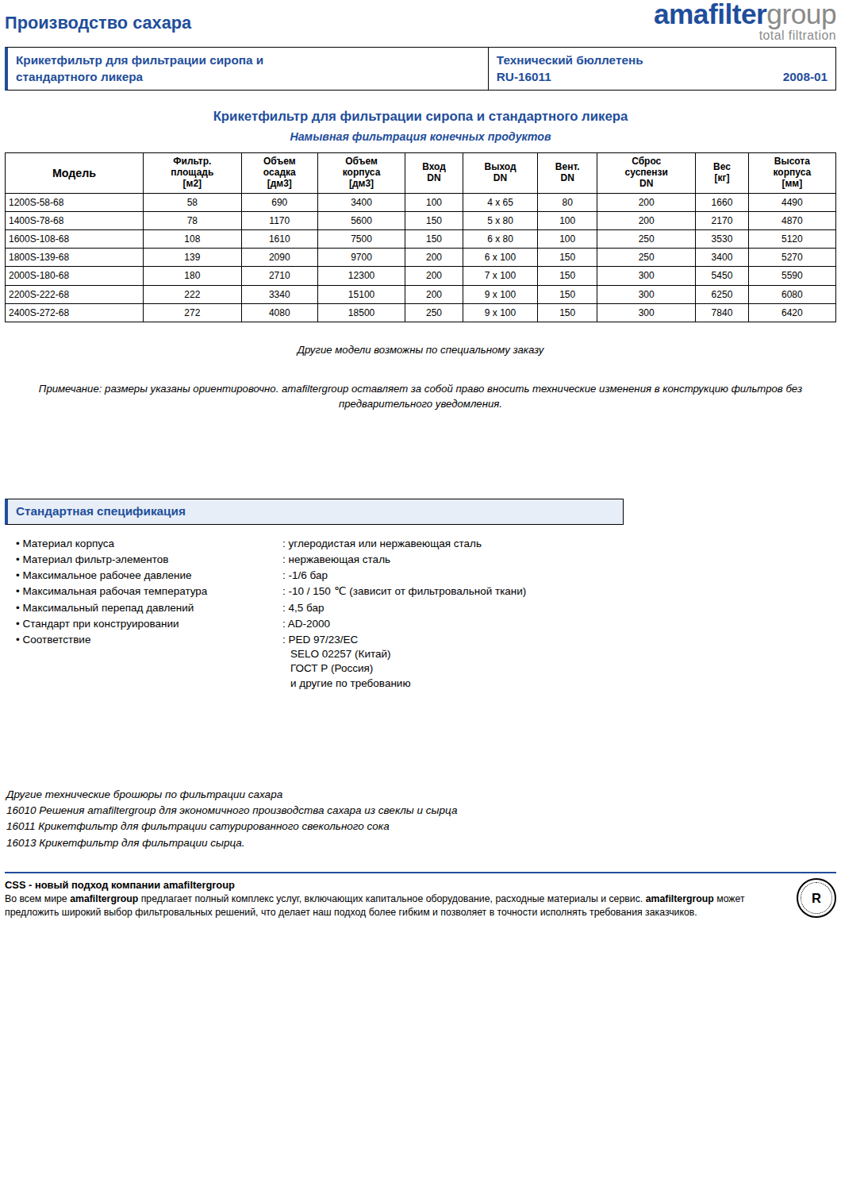Производство сахара
ama filter group
total filtration
Крикетфильтр для фильтрации сиропа и
стандартного ликера
Технический бюллетень
RU-160112008-01
Крикетфильтр для фильтрации сиропа и стандартного ликера
Намывная фильтрация конечных продуктов
| Модель | Фильтр. площадь [м2] | Объем осадка [дм3] | Объем корпуса [дм3] | Вход DN | Выход DN | Вент. DN | Сброс суспензи DN | Вес [кг] | Высота корпуса [мм] |
| --- | --- | --- | --- | --- | --- | --- | --- | --- | --- |
| 1200S-58-68 | 58 | 690 | 3400 | 100 | 4 x 65 | 80 | 200 | 1660 | 4490 |
| 1400S-78-68 | 78 | 1170 | 5600 | 150 | 5 x 80 | 100 | 200 | 2170 | 4870 |
| 1600S-108-68 | 108 | 1610 | 7500 | 150 | 6 x 80 | 100 | 250 | 3530 | 5120 |
| 1800S-139-68 | 139 | 2090 | 9700 | 200 | 6 x 100 | 150 | 250 | 3400 | 5270 |
| 2000S-180-68 | 180 | 2710 | 12300 | 200 | 7 x 100 | 150 | 300 | 5450 | 5590 |
| 2200S-222-68 | 222 | 3340 | 15100 | 200 | 9 x 100 | 150 | 300 | 6250 | 6080 |
| 2400S-272-68 | 272 | 4080 | 18500 | 250 | 9 x 100 | 150 | 300 | 7840 | 6420 |
Другие модели возможны по специальному заказу
Примечание: размеры указаны ориентировочно. amafiltergroup оставляет за собой право вносить технические изменения в конструкцию фильтров без предварительного уведомления.
Стандартная спецификация
| • Материал корпуса | : углеродистая или нержавеющая сталь |
| • Материал фильтр-элементов | : нержавеющая сталь |
| • Максимальное рабочее давление | : -1/6 бар |
| • Максимальная рабочая температура | : -10 / 150 ℃ (зависит от фильтровальной ткани) |
| • Максимальный перепад давлений | : 4,5 бар |
| • Стандарт при конструировании | : AD-2000 |
| • Соответствие | : PED 97/23/EC SELO 02257 (Китай) ГОСТ Р (Россия) и другие по требованию |
Другие технические брошюры по фильтрации сахара
16010 Решения amafiltergroup для экономичного производства сахара из свеклы и сырца
16011 Крикетфильтр для фильтрации сатурированного свекольного сока
16013 Крикетфильтр для фильтрации сырца.
CSS - новый подход компании amafiltergroup
Во всем мире amafiltergroup предлагает полный комплекс услуг, включающих капитальное оборудование, расходные материалы и сервис. amafiltergroup может предложить широкий выбор фильтровальных решений, что делает наш подход более гибким и позволяет в точности исполнять требования заказчиков.
R